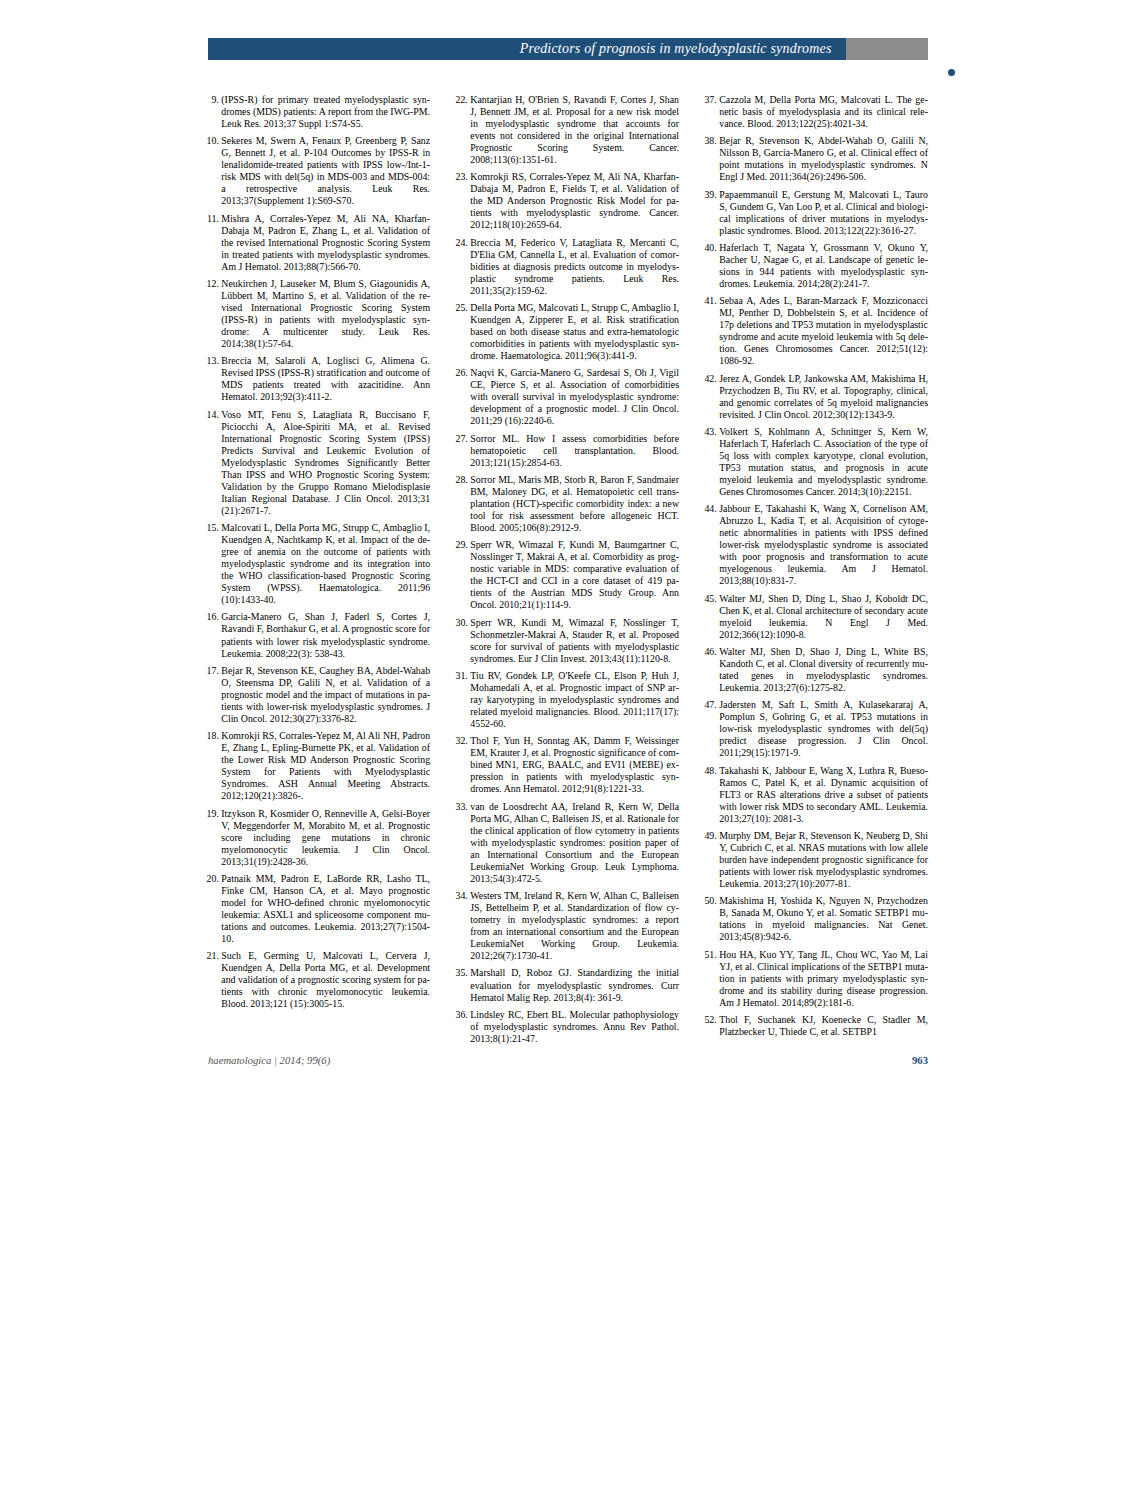Predictors of prognosis in myelodysplastic syndromes
(IPSS-R) for primary treated myelodysplastic syndromes (MDS) patients: A report from the IWG-PM. Leuk Res. 2013;37 Suppl 1:S74-S5.
Sekeres M, Swern A, Fenaux P, Greenberg P, Sanz G, Bennett J, et al. P-104 Outcomes by IPSS-R in lenalidomide-treated patients with IPSS low-/Int-1-risk MDS with del(5q) in MDS-003 and MDS-004: a retrospective analysis. Leuk Res. 2013;37(Supplement 1):S69-S70.
Mishra A, Corrales-Yepez M, Ali NA, Kharfan-Dabaja M, Padron E, Zhang L, et al. Validation of the revised International Prognostic Scoring System in treated patients with myelodysplastic syndromes. Am J Hematol. 2013;88(7):566-70.
Neukirchen J, Lauseker M, Blum S, Giagounidis A, Lübbert M, Martino S, et al. Validation of the revised International Prognostic Scoring System (IPSS-R) in patients with myelodysplastic syndrome: A multicenter study. Leuk Res. 2014;38(1):57-64.
Breccia M, Salaroli A, Loglisci G, Alimena G. Revised IPSS (IPSS-R) stratification and outcome of MDS patients treated with azacitidine. Ann Hematol. 2013;92(3):411-2.
Voso MT, Fenu S, Latagliata R, Buccisano F, Piciocchi A, Aloe-Spiriti MA, et al. Revised International Prognostic Scoring System (IPSS) Predicts Survival and Leukemic Evolution of Myelodysplastic Syndromes Significantly Better Than IPSS and WHO Prognostic Scoring System: Validation by the Gruppo Romano Mielodisplasie Italian Regional Database. J Clin Oncol. 2013;31 (21):2671-7.
Malcovati L, Della Porta MG, Strupp C, Ambaglio I, Kuendgen A, Nachtkamp K, et al. Impact of the degree of anemia on the outcome of patients with myelodysplastic syndrome and its integration into the WHO classification-based Prognostic Scoring System (WPSS). Haematologica. 2011;96 (10):1433-40.
Garcia-Manero G, Shan J, Faderl S, Cortes J, Ravandi F, Borthakur G, et al. A prognostic score for patients with lower risk myelodysplastic syndrome. Leukemia. 2008;22(3): 538-43.
Bejar R, Stevenson KE, Caughey BA, Abdel-Wahab O, Steensma DP, Galili N, et al. Validation of a prognostic model and the impact of mutations in patients with lower-risk myelodysplastic syndromes. J Clin Oncol. 2012;30(27):3376-82.
Komrokji RS, Corrales-Yepez M, Al Ali NH, Padron E, Zhang L, Epling-Burnette PK, et al. Validation of the Lower Risk MD Anderson Prognostic Scoring System for Patients with Myelodysplastic Syndromes. ASH Annual Meeting Abstracts. 2012;120(21):3826-.
Itzykson R, Kosmider O, Renneville A, Gelsi-Boyer V, Meggendorfer M, Morabito M, et al. Prognostic score including gene mutations in chronic myelomonocytic leukemia. J Clin Oncol. 2013;31(19):2428-36.
Patnaik MM, Padron E, LaBorde RR, Lasho TL, Finke CM, Hanson CA, et al. Mayo prognostic model for WHO-defined chronic myelomonocytic leukemia: ASXL1 and spliceosome component mutations and outcomes. Leukemia. 2013;27(7):1504-10.
Such E, Germing U, Malcovati L, Cervera J, Kuendgen A, Della Porta MG, et al. Development and validation of a prognostic scoring system for patients with chronic myelomonocytic leukemia. Blood. 2013;121 (15):3005-15.
Kantarjian H, O'Brien S, Ravandi F, Cortes J, Shan J, Bennett JM, et al. Proposal for a new risk model in myelodysplastic syndrome that accounts for events not considered in the original International Prognostic Scoring System. Cancer. 2008;113(6):1351-61.
Komrokji RS, Corrales-Yepez M, Ali NA, Kharfan-Dabaja M, Padron E, Fields T, et al. Validation of the MD Anderson Prognostic Risk Model for patients with myelodysplastic syndrome. Cancer. 2012;118(10):2659-64.
Breccia M, Federico V, Latagliata R, Mercanti C, D'Elia GM, Cannella L, et al. Evaluation of comorbidities at diagnosis predicts outcome in myelodysplastic syndrome patients. Leuk Res. 2011;35(2):159-62.
Della Porta MG, Malcovati L, Strupp C, Ambaglio I, Kuendgen A, Zipperer E, et al. Risk stratification based on both disease status and extra-hematologic comorbidities in patients with myelodysplastic syndrome. Haematologica. 2011;96(3):441-9.
Naqvi K, Garcia-Manero G, Sardesai S, Oh J, Vigil CE, Pierce S, et al. Association of comorbidities with overall survival in myelodysplastic syndrome: development of a prognostic model. J Clin Oncol. 2011;29 (16):2240-6.
Sorror ML. How I assess comorbidities before hematopoietic cell transplantation. Blood. 2013;121(15):2854-63.
Sorror ML, Maris MB, Storb R, Baron F, Sandmaier BM, Maloney DG, et al. Hematopoietic cell transplantation (HCT)-specific comorbidity index: a new tool for risk assessment before allogeneic HCT. Blood. 2005;106(8):2912-9.
Sperr WR, Wimazal F, Kundi M, Baumgartner C, Nosslinger T, Makrai A, et al. Comorbidity as prognostic variable in MDS: comparative evaluation of the HCT-CI and CCI in a core dataset of 419 patients of the Austrian MDS Study Group. Ann Oncol. 2010;21(1):114-9.
Sperr WR, Kundi M, Wimazal F, Nosslinger T, Schonmetzler-Makrai A, Stauder R, et al. Proposed score for survival of patients with myelodysplastic syndromes. Eur J Clin Invest. 2013;43(11):1120-8.
Tiu RV, Gondek LP, O'Keefe CL, Elson P, Huh J, Mohamedali A, et al. Prognostic impact of SNP array karyotyping in myelodysplastic syndromes and related myeloid malignancies. Blood. 2011;117(17): 4552-60.
Thol F, Yun H, Sonntag AK, Damm F, Weissinger EM, Krauter J, et al. Prognostic significance of combined MN1, ERG, BAALC, and EVI1 (MEBE) expression in patients with myelodysplastic syndromes. Ann Hematol. 2012;91(8):1221-33.
van de Loosdrecht AA, Ireland R, Kern W, Della Porta MG, Alhan C, Balleisen JS, et al. Rationale for the clinical application of flow cytometry in patients with myelodysplastic syndromes: position paper of an International Consortium and the European LeukemiaNet Working Group. Leuk Lymphoma. 2013;54(3):472-5.
Westers TM, Ireland R, Kern W, Alhan C, Balleisen JS, Bettelheim P, et al. Standardization of flow cytometry in myelodysplastic syndromes: a report from an international consortium and the European LeukemiaNet Working Group. Leukemia. 2012;26(7):1730-41.
Marshall D, Roboz GJ. Standardizing the initial evaluation for myelodysplastic syndromes. Curr Hematol Malig Rep. 2013;8(4): 361-9.
Lindsley RC, Ebert BL. Molecular pathophysiology of myelodysplastic syndromes. Annu Rev Pathol. 2013;8(1):21-47.
Cazzola M, Della Porta MG, Malcovati L. The genetic basis of myelodysplasia and its clinical relevance. Blood. 2013;122(25):4021-34.
Bejar R, Stevenson K, Abdel-Wahab O, Galili N, Nilsson B, Garcia-Manero G, et al. Clinical effect of point mutations in myelodysplastic syndromes. N Engl J Med. 2011;364(26):2496-506.
Papaemmanuil E, Gerstung M, Malcovati L, Tauro S, Gundem G, Van Loo P, et al. Clinical and biological implications of driver mutations in myelodysplastic syndromes. Blood. 2013;122(22):3616-27.
Haferlach T, Nagata Y, Grossmann V, Okuno Y, Bacher U, Nagae G, et al. Landscape of genetic lesions in 944 patients with myelodysplastic syndromes. Leukemia. 2014;28(2):241-7.
Sebaa A, Ades L, Baran-Marzack F, Mozziconacci MJ, Penther D, Dobbelstein S, et al. Incidence of 17p deletions and TP53 mutation in myelodysplastic syndrome and acute myeloid leukemia with 5q deletion. Genes Chromosomes Cancer. 2012;51(12): 1086-92.
Jerez A, Gondek LP, Jankowska AM, Makishima H, Przychodzen B, Tiu RV, et al. Topography, clinical, and genomic correlates of 5q myeloid malignancies revisited. J Clin Oncol. 2012;30(12):1343-9.
Volkert S, Kohlmann A, Schnittger S, Kern W, Haferlach T, Haferlach C. Association of the type of 5q loss with complex karyotype, clonal evolution, TP53 mutation status, and prognosis in acute myeloid leukemia and myelodysplastic syndrome. Genes Chromosomes Cancer. 2014;3(10):22151.
Jabbour E, Takahashi K, Wang X, Cornelison AM, Abruzzo L, Kadia T, et al. Acquisition of cytogenetic abnormalities in patients with IPSS defined lower-risk myelodysplastic syndrome is associated with poor prognosis and transformation to acute myelogenous leukemia. Am J Hematol. 2013;88(10):831-7.
Walter MJ, Shen D, Ding L, Shao J, Koboldt DC, Chen K, et al. Clonal architecture of secondary acute myeloid leukemia. N Engl J Med. 2012;366(12):1090-8.
Walter MJ, Shen D, Shao J, Ding L, White BS, Kandoth C, et al. Clonal diversity of recurrently mutated genes in myelodysplastic syndromes. Leukemia. 2013;27(6):1275-82.
Jadersten M, Saft L, Smith A, Kulasekararaj A, Pomplun S, Gohring G, et al. TP53 mutations in low-risk myelodysplastic syndromes with del(5q) predict disease progression. J Clin Oncol. 2011;29(15):1971-9.
Takahashi K, Jabbour E, Wang X, Luthra R, Bueso-Ramos C, Patel K, et al. Dynamic acquisition of FLT3 or RAS alterations drive a subset of patients with lower risk MDS to secondary AML. Leukemia. 2013;27(10): 2081-3.
Murphy DM, Bejar R, Stevenson K, Neuberg D, Shi Y, Cubrich C, et al. NRAS mutations with low allele burden have independent prognostic significance for patients with lower risk myelodysplastic syndromes. Leukemia. 2013;27(10):2077-81.
Makishima H, Yoshida K, Nguyen N, Przychodzen B, Sanada M, Okuno Y, et al. Somatic SETBP1 mutations in myeloid malignancies. Nat Genet. 2013;45(8):942-6.
Hou HA, Kuo YY, Tang JL, Chou WC, Yao M, Lai YJ, et al. Clinical implications of the SETBP1 mutation in patients with primary myelodysplastic syndrome and its stability during disease progression. Am J Hematol. 2014;89(2):181-6.
Thol F, Suchanek KJ, Koenecke C, Stadler M, Platzbecker U, Thiede C, et al. SETBP1
haematologica | 2014; 99(6) 963